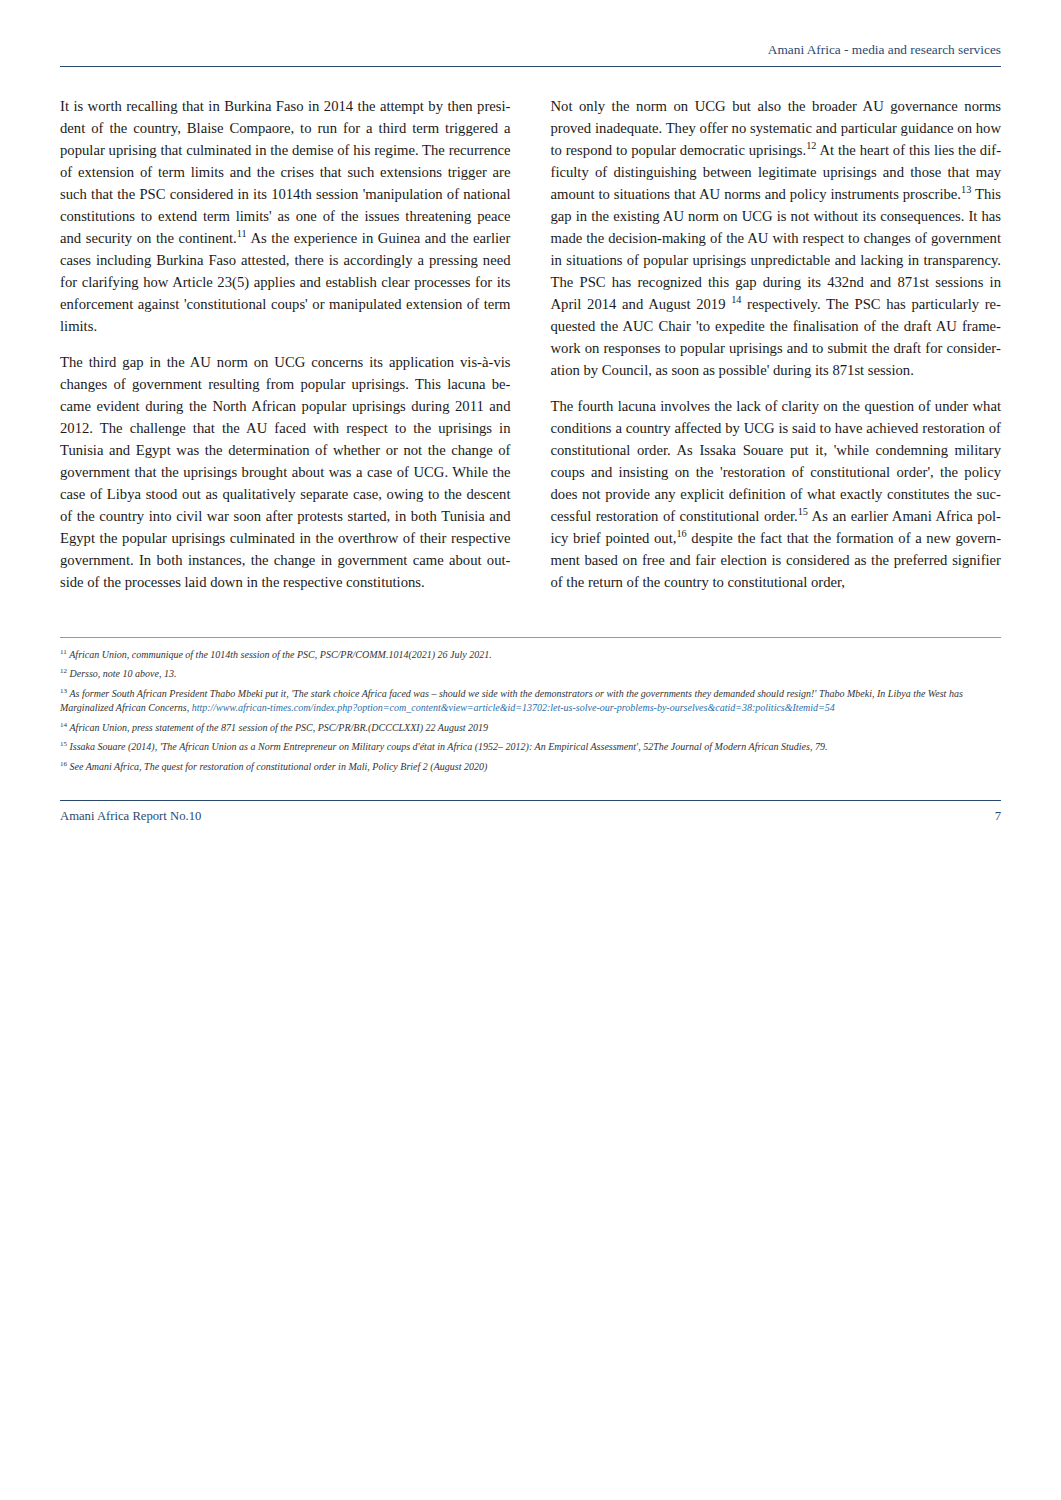Amani Africa - media and research services
It is worth recalling that in Burkina Faso in 2014 the attempt by then president of the country, Blaise Compaore, to run for a third term triggered a popular uprising that culminated in the demise of his regime. The recurrence of extension of term limits and the crises that such extensions trigger are such that the PSC considered in its 1014th session 'manipulation of national constitutions to extend term limits' as one of the issues threatening peace and security on the continent.11 As the experience in Guinea and the earlier cases including Burkina Faso attested, there is accordingly a pressing need for clarifying how Article 23(5) applies and establish clear processes for its enforcement against 'constitutional coups' or manipulated extension of term limits.
The third gap in the AU norm on UCG concerns its application vis-à-vis changes of government resulting from popular uprisings. This lacuna became evident during the North African popular uprisings during 2011 and 2012. The challenge that the AU faced with respect to the uprisings in Tunisia and Egypt was the determination of whether or not the change of government that the uprisings brought about was a case of UCG. While the case of Libya stood out as qualitatively separate case, owing to the descent of the country into civil war soon after protests started, in both Tunisia and Egypt the popular uprisings culminated in the overthrow of their respective government. In both instances, the change in government came about outside of the processes laid down in the respective constitutions.
Not only the norm on UCG but also the broader AU governance norms proved inadequate. They offer no systematic and particular guidance on how to respond to popular democratic uprisings.12 At the heart of this lies the difficulty of distinguishing between legitimate uprisings and those that may amount to situations that AU norms and policy instruments proscribe.13 This gap in the existing AU norm on UCG is not without its consequences. It has made the decision-making of the AU with respect to changes of government in situations of popular uprisings unpredictable and lacking in transparency. The PSC has recognized this gap during its 432nd and 871st sessions in April 2014 and August 2019 14 respectively. The PSC has particularly requested the AUC Chair 'to expedite the finalisation of the draft AU framework on responses to popular uprisings and to submit the draft for consideration by Council, as soon as possible' during its 871st session.
The fourth lacuna involves the lack of clarity on the question of under what conditions a country affected by UCG is said to have achieved restoration of constitutional order. As Issaka Souare put it, 'while condemning military coups and insisting on the 'restoration of constitutional order', the policy does not provide any explicit definition of what exactly constitutes the successful restoration of constitutional order.15 As an earlier Amani Africa policy brief pointed out,16 despite the fact that the formation of a new government based on free and fair election is considered as the preferred signifier of the return of the country to constitutional order,
11 African Union, communique of the 1014th session of the PSC, PSC/PR/COMM.1014(2021) 26 July 2021.
12 Dersso, note 10 above, 13.
13 As former South African President Thabo Mbeki put it, 'The stark choice Africa faced was – should we side with the demonstrators or with the governments they demanded should resign!' Thabo Mbeki, In Libya the West has Marginalized African Concerns, http://www.african-times.com/index.php?option=com_content&view=article&id=13702:let-us-solve-our-problems-by-ourselves&catid=38:politics&Itemid=54
14 African Union, press statement of the 871 session of the PSC, PSC/PR/BR.(DCCCLXXI) 22 August 2019
15 Issaka Souare (2014), 'The African Union as a Norm Entrepreneur on Military coups d'état in Africa (1952– 2012): An Empirical Assessment', 52The Journal of Modern African Studies, 79.
16 See Amani Africa, The quest for restoration of constitutional order in Mali, Policy Brief 2 (August 2020)
Amani Africa Report No.10 7